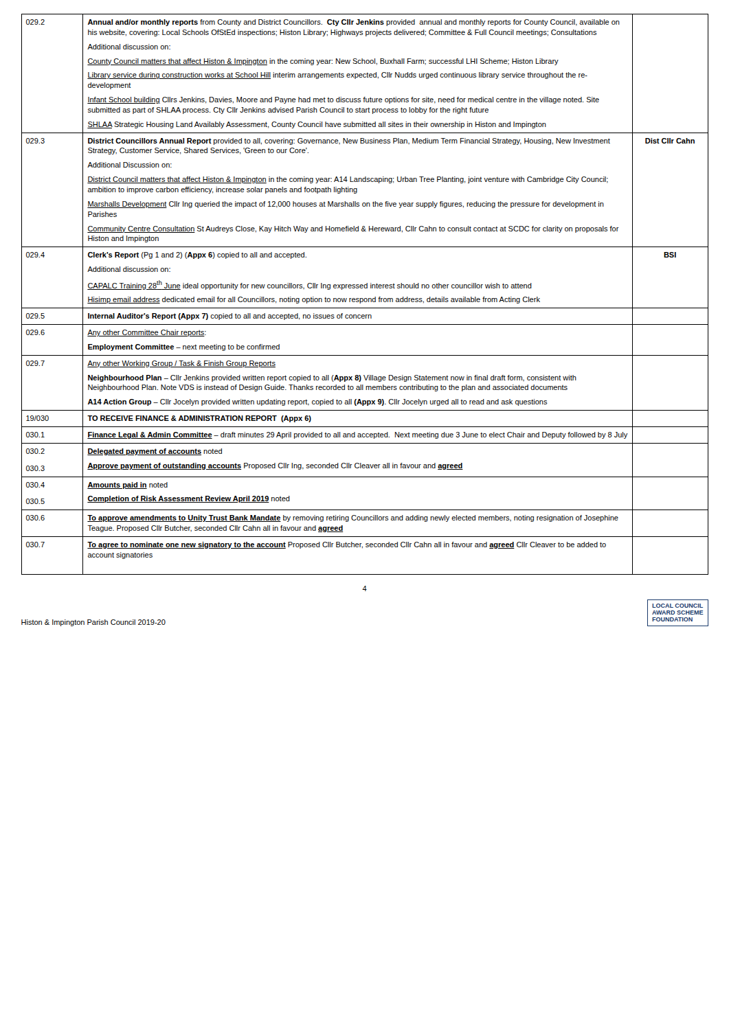| 029.2 | Annual and/or monthly reports from County and District Councillors. Cty Cllr Jenkins provided annual and monthly reports for County Council, available on his website, covering: Local Schools OfStEd inspections; Histon Library; Highways projects delivered; Committee & Full Council meetings; Consultations Additional discussion on: County Council matters that affect Histon & Impington in the coming year: New School, Buxhall Farm; successful LHI Scheme; Histon Library Library service during construction works at School Hill interim arrangements expected, Cllr Nudds urged continuous library service throughout the re-development Infant School building Cllrs Jenkins, Davies, Moore and Payne had met to discuss future options for site, need for medical centre in the village noted. Site submitted as part of SHLAA process. Cty Cllr Jenkins advised Parish Council to start process to lobby for the right future SHLAA Strategic Housing Land Availably Assessment, County Council have submitted all sites in their ownership in Histon and Impington | |
| 029.3 | District Councillors Annual Report provided to all, covering: Governance, New Business Plan, Medium Term Financial Strategy, Housing, New Investment Strategy, Customer Service, Shared Services, 'Green to our Core'. Additional Discussion on: District Council matters that affect Histon & Impington in the coming year: A14 Landscaping; Urban Tree Planting, joint venture with Cambridge City Council; ambition to improve carbon efficiency, increase solar panels and footpath lighting Marshalls Development Cllr Ing queried the impact of 12,000 houses at Marshalls on the five year supply figures, reducing the pressure for development in Parishes Community Centre Consultation St Audreys Close, Kay Hitch Way and Homefield & Hereward, Cllr Cahn to consult contact at SCDC for clarity on proposals for Histon and Impington | Dist Cllr Cahn |
| 029.4 | Clerk's Report (Pg 1 and 2) ( Appx 6 ) copied to all and accepted. Additional discussion on: CAPALC Training 28 th June ideal opportunity for new councillors, Cllr Ing expressed interest should no other councillor wish to attend Hisimp email address dedicated email for all Councillors, noting option to now respond from address, details available from Acting Clerk | BSI |
| 029.5 | Internal Auditor's Report (Appx 7) copied to all and accepted, no issues of concern | |
| 029.6 | Any other Committee Chair reports : Employment Committee – next meeting to be confirmed | |
| 029.7 | Any other Working Group / Task & Finish Group Reports Neighbourhood Plan – Cllr Jenkins provided written report copied to all ( Appx 8) Village Design Statement now in final draft form, consistent with Neighbourhood Plan. Note VDS is instead of Design Guide. Thanks recorded to all members contributing to the plan and associated documents A14 Action Group – Cllr Jocelyn provided written updating report, copied to all (Appx 9) . Cllr Jocelyn urged all to read and ask questions | |
| 19/030 | TO RECEIVE FINANCE & ADMINISTRATION REPORT (Appx 6) | |
| 030.1 | Finance Legal & Admin Committee – draft minutes 29 April provided to all and accepted. Next meeting due 3 June to elect Chair and Deputy followed by 8 July | |
| 030.2 030.3 | Delegated payment of accounts noted Approve payment of outstanding accounts Proposed Cllr Ing, seconded Cllr Cleaver all in favour and agreed | |
| 030.4 030.5 | Amounts paid in noted Completion of Risk Assessment Review April 2019 noted | |
| 030.6 | To approve amendments to Unity Trust Bank Mandate by removing retiring Councillors and adding newly elected members, noting resignation of Josephine Teague. Proposed Cllr Butcher, seconded Cllr Cahn all in favour and agreed | |
| 030.7 | To agree to nominate one new signatory to the account Proposed Cllr Butcher, seconded Cllr Cahn all in favour and agreed Cllr Cleaver to be added to account signatories | |
4
Histon & Impington Parish Council 2019-20
LOCAL COUNCIL
AWARD SCHEME
FOUNDATION